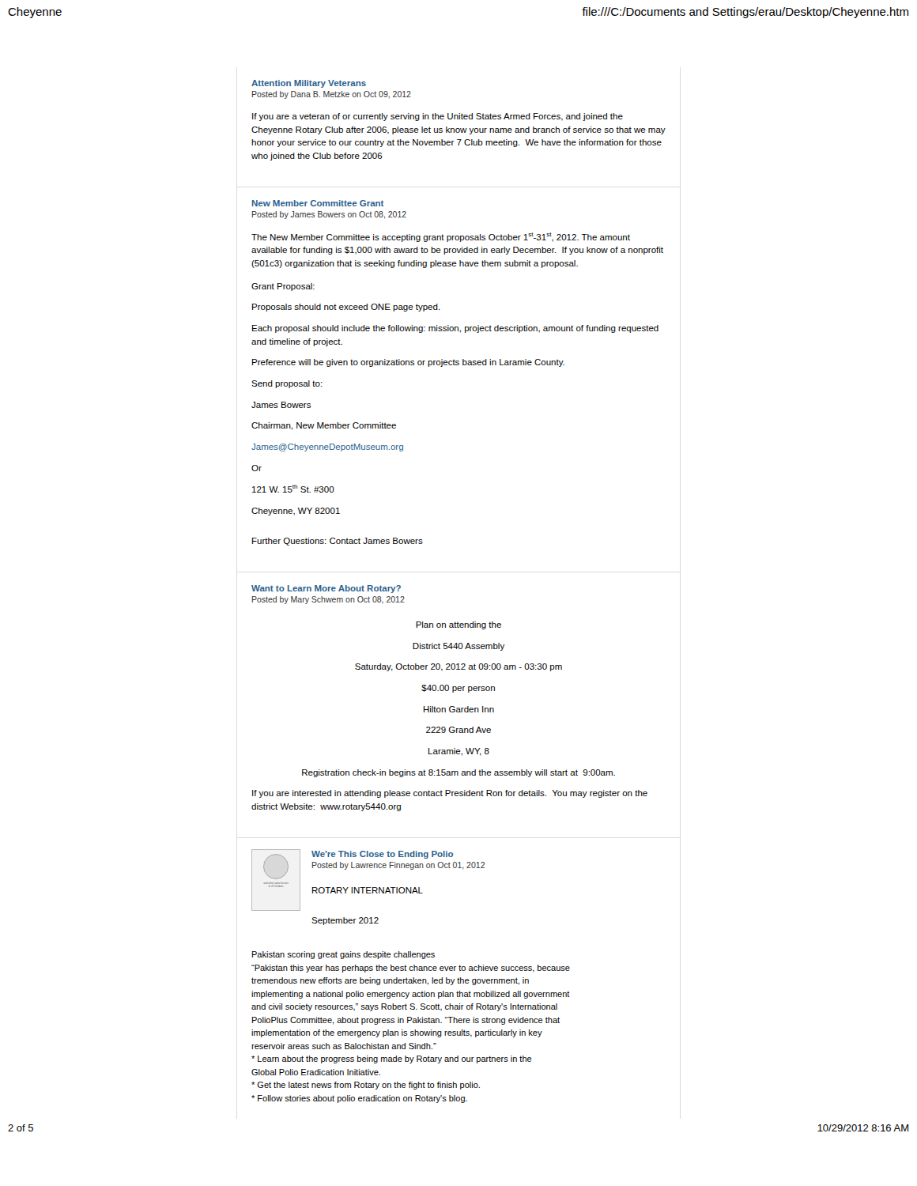Cheyenne
file:///C:/Documents and Settings/erau/Desktop/Cheyenne.htm
Attention Military Veterans
Posted by Dana B. Metzke on Oct 09, 2012
If you are a veteran of or currently serving in the United States Armed Forces, and joined the Cheyenne Rotary Club after 2006, please let us know your name and branch of service so that we may honor your service to our country at the November 7 Club meeting. We have the information for those who joined the Club before 2006
New Member Committee Grant
Posted by James Bowers on Oct 08, 2012
The New Member Committee is accepting grant proposals October 1st-31st, 2012. The amount available for funding is $1,000 with award to be provided in early December. If you know of a nonprofit (501c3) organization that is seeking funding please have them submit a proposal.
Grant Proposal:
Proposals should not exceed ONE page typed.
Each proposal should include the following: mission, project description, amount of funding requested and timeline of project.
Preference will be given to organizations or projects based in Laramie County.
Send proposal to:
James Bowers
Chairman, New Member Committee
James@CheyenneDepotMuseum.org
Or
121 W. 15th St. #300
Cheyenne, WY 82001
Further Questions: Contact James Bowers
Want to Learn More About Rotary?
Posted by Mary Schwem on Oct 08, 2012
Plan on attending the
District 5440 Assembly
Saturday, October 20, 2012 at 09:00 am - 03:30 pm
$40.00 per person
Hilton Garden Inn
2229 Grand Ave
Laramie, WY, 8
Registration check-in begins at 8:15am and the assembly will start at 9:00am.
If you are interested in attending please contact President Ron for details. You may register on the district Website: www.rotary5440.org
and other polio heroes
to 23 children
We're This Close to Ending Polio
Posted by Lawrence Finnegan on Oct 01, 2012
ROTARY INTERNATIONAL
September 2012
Pakistan scoring great gains despite challenges
“Pakistan this year has perhaps the best chance ever to achieve success, because
tremendous new efforts are being undertaken, led by the government, in
implementing a national polio emergency action plan that mobilized all government
and civil society resources,” says Robert S. Scott, chair of Rotary's International
PolioPlus Committee, about progress in Pakistan. “There is strong evidence that
implementation of the emergency plan is showing results, particularly in key
reservoir areas such as Balochistan and Sindh.”
* Learn about the progress being made by Rotary and our partners in the
Global Polio Eradication Initiative.
* Get the latest news from Rotary on the fight to finish polio.
* Follow stories about polio eradication on Rotary's blog.
2 of 5
10/29/2012 8:16 AM